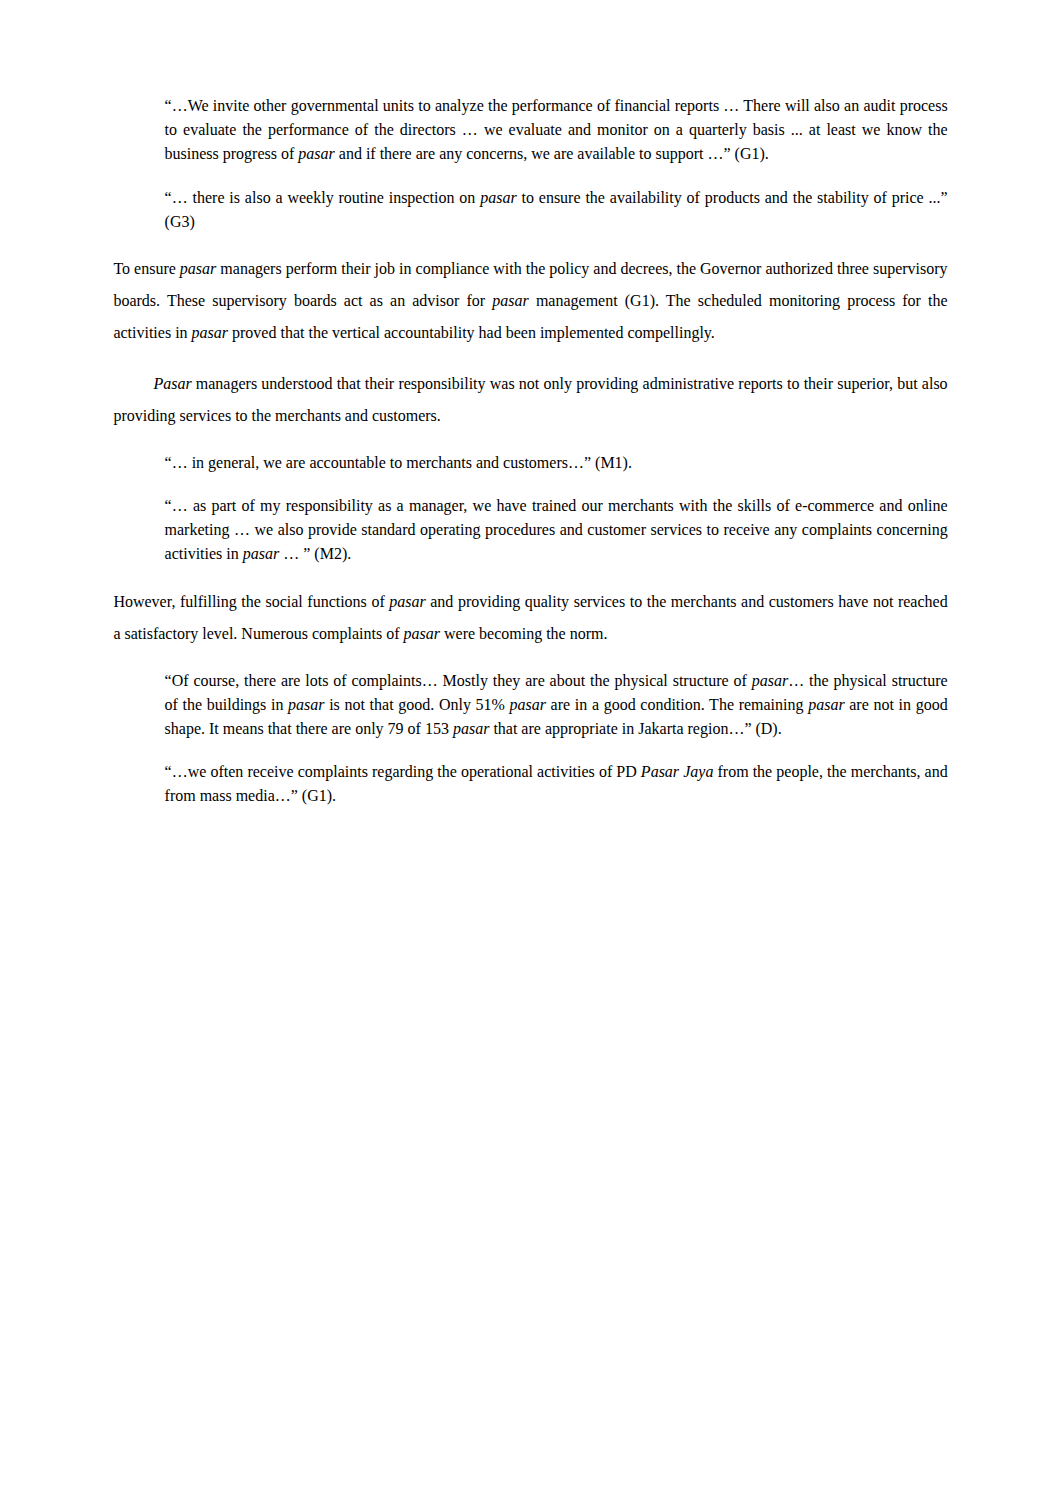“…We invite other governmental units to analyze the performance of financial reports … There will also an audit process to evaluate the performance of the directors … we evaluate and monitor on a quarterly basis ... at least we know the business progress of pasar and if there are any concerns, we are available to support …” (G1).
“… there is also a weekly routine inspection on pasar to ensure the availability of products and the stability of price ...” (G3)
To ensure pasar managers perform their job in compliance with the policy and decrees, the Governor authorized three supervisory boards. These supervisory boards act as an advisor for pasar management (G1). The scheduled monitoring process for the activities in pasar proved that the vertical accountability had been implemented compellingly.
Pasar managers understood that their responsibility was not only providing administrative reports to their superior, but also providing services to the merchants and customers.
“… in general, we are accountable to merchants and customers…” (M1).
“… as part of my responsibility as a manager, we have trained our merchants with the skills of e-commerce and online marketing … we also provide standard operating procedures and customer services to receive any complaints concerning activities in pasar … ” (M2).
However, fulfilling the social functions of pasar and providing quality services to the merchants and customers have not reached a satisfactory level. Numerous complaints of pasar were becoming the norm.
“Of course, there are lots of complaints… Mostly they are about the physical structure of pasar… the physical structure of the buildings in pasar is not that good. Only 51% pasar are in a good condition. The remaining pasar are not in good shape. It means that there are only 79 of 153 pasar that are appropriate in Jakarta region…” (D).
“…we often receive complaints regarding the operational activities of PD Pasar Jaya from the people, the merchants, and from mass media…” (G1).